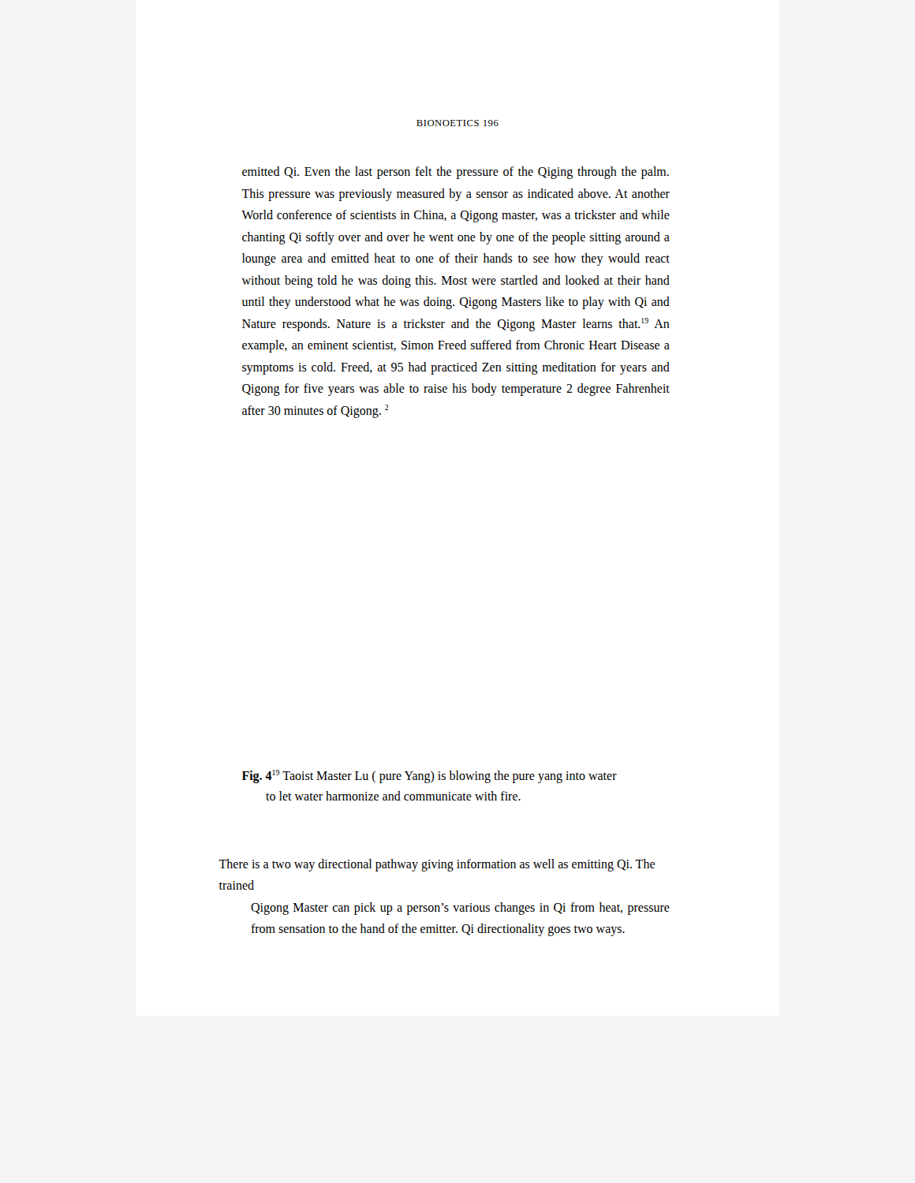BIONOETICS 196
emitted Qi. Even the last person felt the pressure of the Qiging through the palm. This pressure was previously measured by a sensor as indicated above. At another World conference of scientists in China, a Qigong master, was a trickster and while chanting Qi softly over and over he went one by one of the people sitting around a lounge area and emitted heat to one of their hands to see how they would react without being told he was doing this. Most were startled and looked at their hand until they understood what he was doing. Qigong Masters like to play with Qi and Nature responds. Nature is a trickster and the Qigong Master learns that.19 An example, an eminent scientist, Simon Freed suffered from Chronic Heart Disease a symptoms is cold. Freed, at 95 had practiced Zen sitting meditation for years and Qigong for five years was able to raise his body temperature 2 degree Fahrenheit after 30 minutes of Qigong. 2
Fig. 419 Taoist Master Lu ( pure Yang) is blowing the pure yang into water to let water harmonize and communicate with fire.
There is a two way directional pathway giving information as well as emitting Qi. The trained
Qigong Master can pick up a person’s various changes in Qi from heat, pressure from sensation to the hand of the emitter. Qi directionality goes two ways.